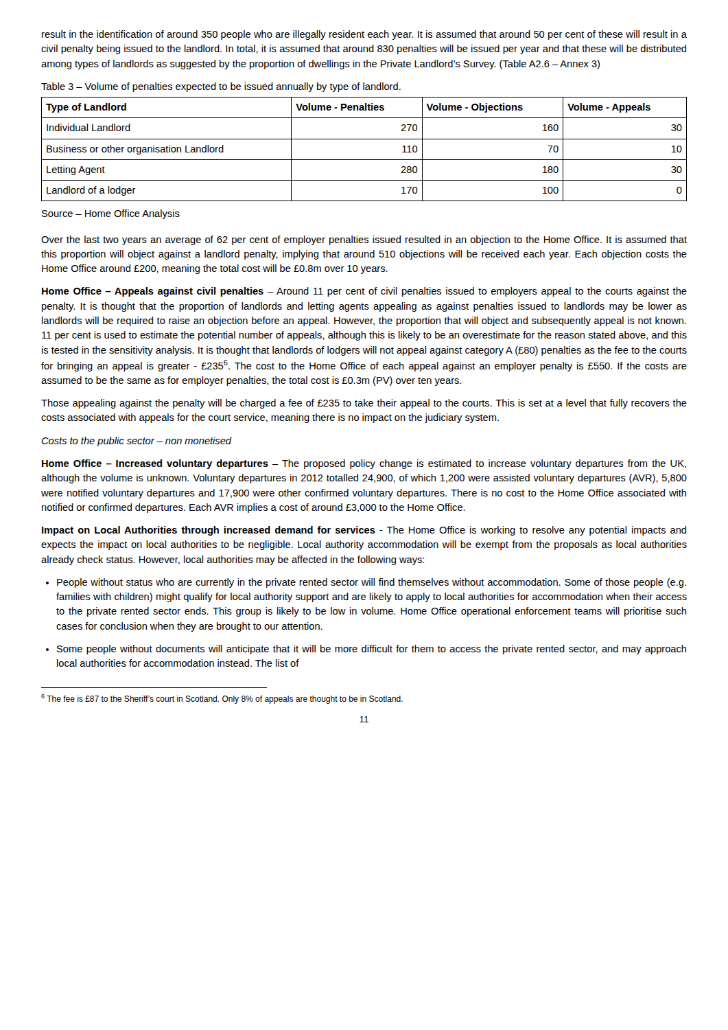result in the identification of around 350 people who are illegally resident each year. It is assumed that around 50 per cent of these will result in a civil penalty being issued to the landlord. In total, it is assumed that around 830 penalties will be issued per year and that these will be distributed among types of landlords as suggested by the proportion of dwellings in the Private Landlord’s Survey. (Table A2.6 – Annex 3)
Table 3 – Volume of penalties expected to be issued annually by type of landlord.
| Type of Landlord | Volume - Penalties | Volume - Objections | Volume - Appeals |
| --- | --- | --- | --- |
| Individual Landlord | 270 | 160 | 30 |
| Business or other organisation Landlord | 110 | 70 | 10 |
| Letting Agent | 280 | 180 | 30 |
| Landlord of a lodger | 170 | 100 | 0 |
Source – Home Office Analysis
Over the last two years an average of 62 per cent of employer penalties issued resulted in an objection to the Home Office. It is assumed that this proportion will object against a landlord penalty, implying that around 510 objections will be received each year. Each objection costs the Home Office around £200, meaning the total cost will be £0.8m over 10 years.
Home Office – Appeals against civil penalties – Around 11 per cent of civil penalties issued to employers appeal to the courts against the penalty. It is thought that the proportion of landlords and letting agents appealing as against penalties issued to landlords may be lower as landlords will be required to raise an objection before an appeal. However, the proportion that will object and subsequently appeal is not known. 11 per cent is used to estimate the potential number of appeals, although this is likely to be an overestimate for the reason stated above, and this is tested in the sensitivity analysis. It is thought that landlords of lodgers will not appeal against category A (£80) penalties as the fee to the courts for bringing an appeal is greater - £2356. The cost to the Home Office of each appeal against an employer penalty is £550. If the costs are assumed to be the same as for employer penalties, the total cost is £0.3m (PV) over ten years.
Those appealing against the penalty will be charged a fee of £235 to take their appeal to the courts. This is set at a level that fully recovers the costs associated with appeals for the court service, meaning there is no impact on the judiciary system.
Costs to the public sector – non monetised
Home Office – Increased voluntary departures – The proposed policy change is estimated to increase voluntary departures from the UK, although the volume is unknown. Voluntary departures in 2012 totalled 24,900, of which 1,200 were assisted voluntary departures (AVR), 5,800 were notified voluntary departures and 17,900 were other confirmed voluntary departures. There is no cost to the Home Office associated with notified or confirmed departures. Each AVR implies a cost of around £3,000 to the Home Office.
Impact on Local Authorities through increased demand for services - The Home Office is working to resolve any potential impacts and expects the impact on local authorities to be negligible. Local authority accommodation will be exempt from the proposals as local authorities already check status. However, local authorities may be affected in the following ways:
People without status who are currently in the private rented sector will find themselves without accommodation. Some of those people (e.g. families with children) might qualify for local authority support and are likely to apply to local authorities for accommodation when their access to the private rented sector ends. This group is likely to be low in volume. Home Office operational enforcement teams will prioritise such cases for conclusion when they are brought to our attention.
Some people without documents will anticipate that it will be more difficult for them to access the private rented sector, and may approach local authorities for accommodation instead. The list of
6 The fee is £87 to the Sheriff’s court in Scotland. Only 8% of appeals are thought to be in Scotland.
11